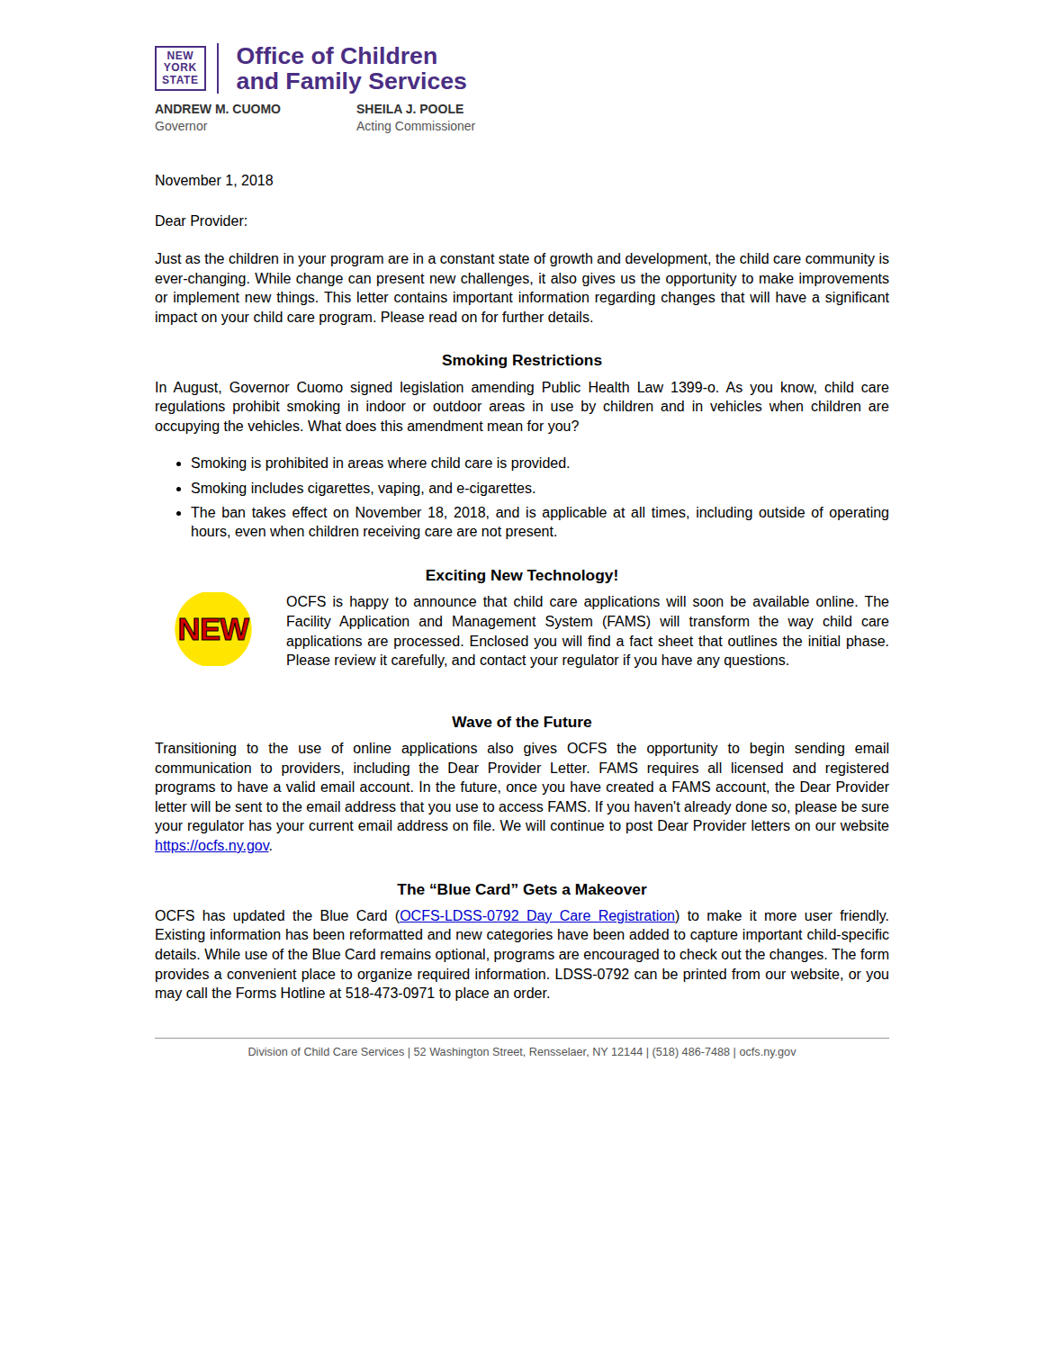NEW
YORK
STATE
Office of Children
and Family Services
ANDREW M. CUOMO
Governor
SHEILA J. POOLE
Acting Commissioner
November 1, 2018
Dear Provider:
Just as the children in your program are in a constant state of growth and development, the child care community is ever-changing. While change can present new challenges, it also gives us the opportunity to make improvements or implement new things. This letter contains important information regarding changes that will have a significant impact on your child care program. Please read on for further details.
Smoking Restrictions
In August, Governor Cuomo signed legislation amending Public Health Law 1399-o. As you know, child care regulations prohibit smoking in indoor or outdoor areas in use by children and in vehicles when children are occupying the vehicles. What does this amendment mean for you?
Smoking is prohibited in areas where child care is provided.
Smoking includes cigarettes, vaping, and e-cigarettes.
The ban takes effect on November 18, 2018, and is applicable at all times, including outside of operating hours, even when children receiving care are not present.
Exciting New Technology!
NEW
OCFS is happy to announce that child care applications will soon be available online. The Facility Application and Management System (FAMS) will transform the way child care applications are processed. Enclosed you will find a fact sheet that outlines the initial phase. Please review it carefully, and contact your regulator if you have any questions.
Wave of the Future
Transitioning to the use of online applications also gives OCFS the opportunity to begin sending email communication to providers, including the Dear Provider Letter. FAMS requires all licensed and registered programs to have a valid email account. In the future, once you have created a FAMS account, the Dear Provider letter will be sent to the email address that you use to access FAMS. If you haven't already done so, please be sure your regulator has your current email address on file. We will continue to post Dear Provider letters on our website https://ocfs.ny.gov.
The “Blue Card” Gets a Makeover
OCFS has updated the Blue Card (OCFS-LDSS-0792 Day Care Registration) to make it more user friendly. Existing information has been reformatted and new categories have been added to capture important child-specific details. While use of the Blue Card remains optional, programs are encouraged to check out the changes. The form provides a convenient place to organize required information. LDSS-0792 can be printed from our website, or you may call the Forms Hotline at 518-473-0971 to place an order.
Division of Child Care Services | 52 Washington Street, Rensselaer, NY 12144 | (518) 486-7488 | ocfs.ny.gov